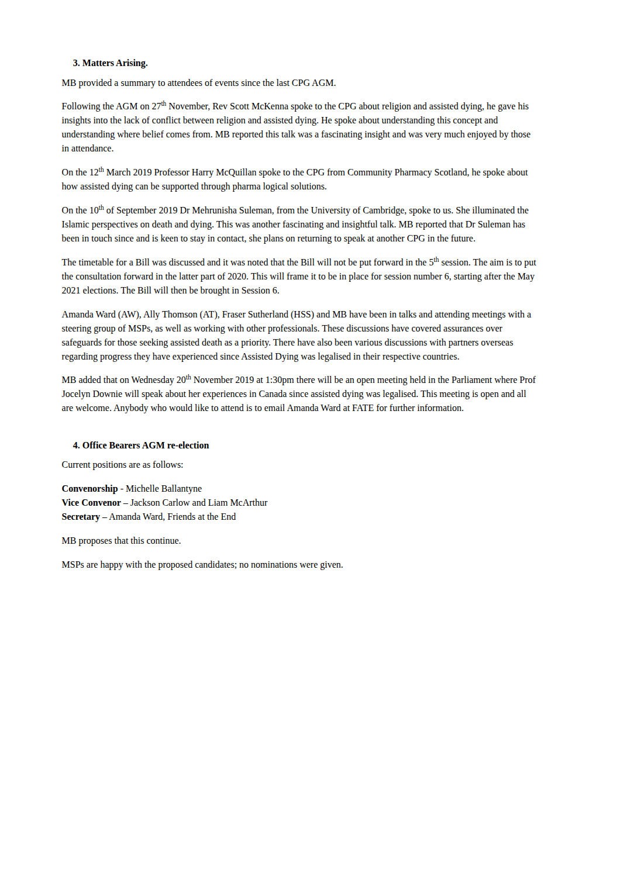Matters Arising.
MB provided a summary to attendees of events since the last CPG AGM.
Following the AGM on 27th November, Rev Scott McKenna spoke to the CPG about religion and assisted dying, he gave his insights into the lack of conflict between religion and assisted dying. He spoke about understanding this concept and understanding where belief comes from. MB reported this talk was a fascinating insight and was very much enjoyed by those in attendance.
On the 12th March 2019 Professor Harry McQuillan spoke to the CPG from Community Pharmacy Scotland, he spoke about how assisted dying can be supported through pharma logical solutions.
On the 10th of September 2019 Dr Mehrunisha Suleman, from the University of Cambridge, spoke to us. She illuminated the Islamic perspectives on death and dying. This was another fascinating and insightful talk. MB reported that Dr Suleman has been in touch since and is keen to stay in contact, she plans on returning to speak at another CPG in the future.
The timetable for a Bill was discussed and it was noted that the Bill will not be put forward in the 5th session. The aim is to put the consultation forward in the latter part of 2020. This will frame it to be in place for session number 6, starting after the May 2021 elections. The Bill will then be brought in Session 6.
Amanda Ward (AW), Ally Thomson (AT), Fraser Sutherland (HSS) and MB have been in talks and attending meetings with a steering group of MSPs, as well as working with other professionals. These discussions have covered assurances over safeguards for those seeking assisted death as a priority. There have also been various discussions with partners overseas regarding progress they have experienced since Assisted Dying was legalised in their respective countries.
MB added that on Wednesday 20th November 2019 at 1:30pm there will be an open meeting held in the Parliament where Prof Jocelyn Downie will speak about her experiences in Canada since assisted dying was legalised. This meeting is open and all are welcome. Anybody who would like to attend is to email Amanda Ward at FATE for further information.
Office Bearers AGM re-election
Current positions are as follows:
Convenorship - Michelle Ballantyne
Vice Convenor – Jackson Carlow and Liam McArthur
Secretary – Amanda Ward, Friends at the End
MB proposes that this continue.
MSPs are happy with the proposed candidates; no nominations were given.